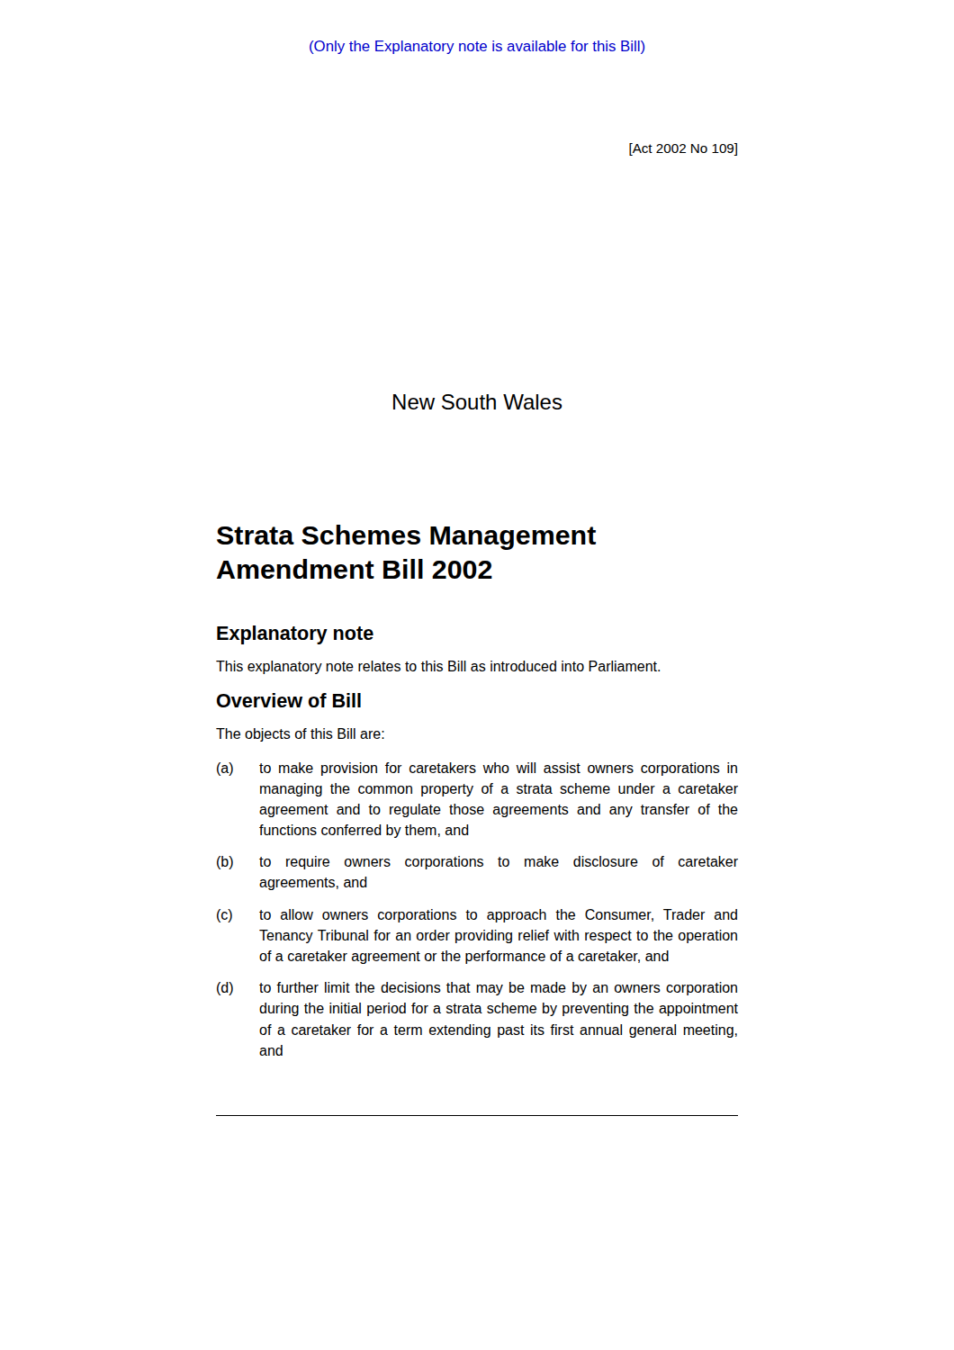(Only the Explanatory note is available for this Bill)
[Act 2002 No 109]
New South Wales
Strata Schemes Management
Amendment Bill 2002
Explanatory note
This explanatory note relates to this Bill as introduced into Parliament.
Overview of Bill
The objects of this Bill are:
(a) to make provision for caretakers who will assist owners corporations in managing the common property of a strata scheme under a caretaker agreement and to regulate those agreements and any transfer of the functions conferred by them, and
(b) to require owners corporations to make disclosure of caretaker agreements, and
(c) to allow owners corporations to approach the Consumer, Trader and Tenancy Tribunal for an order providing relief with respect to the operation of a caretaker agreement or the performance of a caretaker, and
(d) to further limit the decisions that may be made by an owners corporation during the initial period for a strata scheme by preventing the appointment of a caretaker for a term extending past its first annual general meeting, and